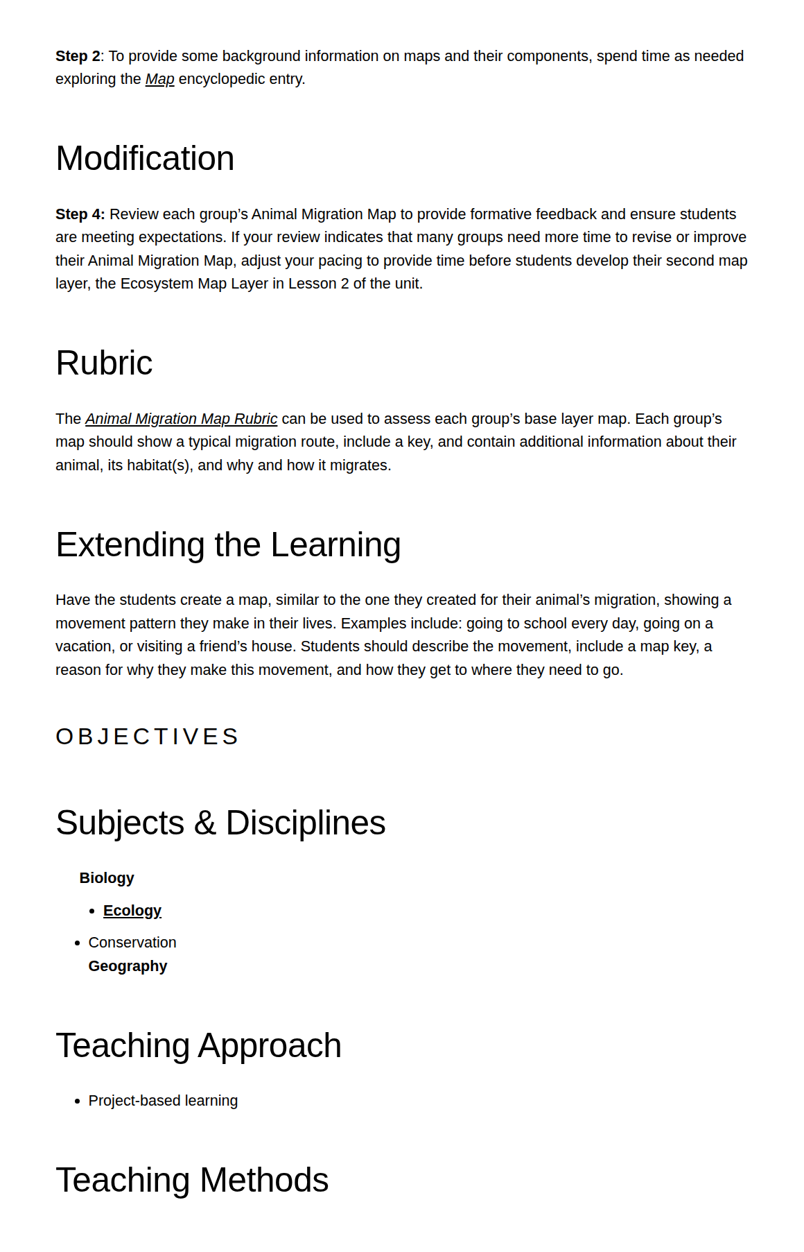Step 2: To provide some background information on maps and their components, spend time as needed exploring the Map encyclopedic entry.
Modification
Step 4: Review each group’s Animal Migration Map to provide formative feedback and ensure students are meeting expectations. If your review indicates that many groups need more time to revise or improve their Animal Migration Map, adjust your pacing to provide time before students develop their second map layer, the Ecosystem Map Layer in Lesson 2 of the unit.
Rubric
The Animal Migration Map Rubric can be used to assess each group’s base layer map. Each group’s map should show a typical migration route, include a key, and contain additional information about their animal, its habitat(s), and why and how it migrates.
Extending the Learning
Have the students create a map, similar to the one they created for their animal’s migration, showing a movement pattern they make in their lives. Examples include: going to school every day, going on a vacation, or visiting a friend’s house. Students should describe the movement, include a map key, a reason for why they make this movement, and how they get to where they need to go.
OBJECTIVES
Subjects & Disciplines
Biology
Ecology
Conservation
Geography
Teaching Approach
Project-based learning
Teaching Methods